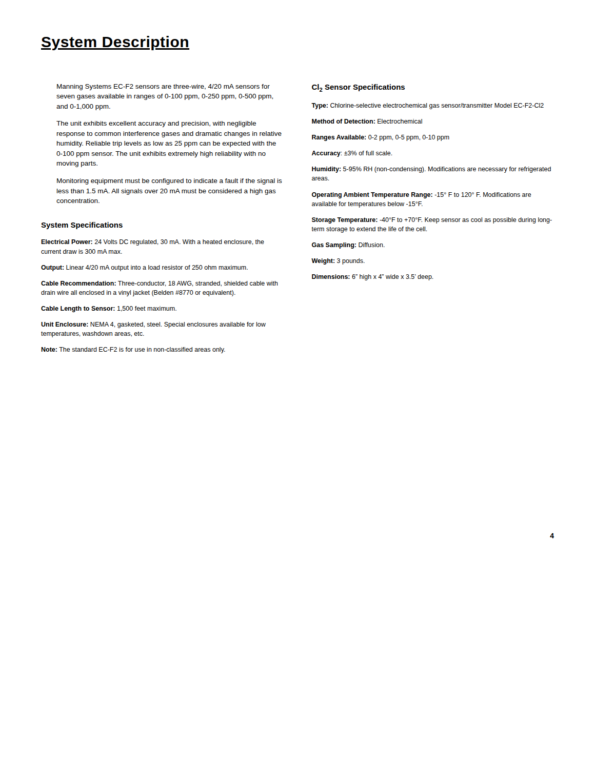System Description
Manning Systems EC-F2 sensors are three-wire, 4/20 mA sensors for seven gases available in ranges of 0-100 ppm, 0-250 ppm, 0-500 ppm, and 0-1,000 ppm.
The unit exhibits excellent accuracy and precision, with negligible response to common interference gases and dramatic changes in relative humidity. Reliable trip levels as low as 25 ppm can be expected with the 0-100 ppm sensor. The unit exhibits extremely high reliability with no moving parts.
Monitoring equipment must be configured to indicate a fault if the signal is less than 1.5 mA. All signals over 20 mA must be considered a high gas concentration.
System Specifications
Electrical Power: 24 Volts DC regulated, 30 mA. With a heated enclosure, the current draw is 300 mA max.
Output: Linear 4/20 mA output into a load resistor of 250 ohm maximum.
Cable Recommendation: Three-conductor, 18 AWG, stranded, shielded cable with drain wire all enclosed in a vinyl jacket (Belden #8770 or equivalent).
Cable Length to Sensor: 1,500 feet maximum.
Unit Enclosure: NEMA 4, gasketed, steel. Special enclosures available for low temperatures, washdown areas, etc.
Note: The standard EC-F2 is for use in non-classified areas only.
Cl2 Sensor Specifications
Type: Chlorine-selective electrochemical gas sensor/transmitter Model EC-F2-Cl2
Method of Detection: Electrochemical
Ranges Available: 0-2 ppm, 0-5 ppm, 0-10 ppm
Accuracy: ±3% of full scale.
Humidity: 5-95% RH (non-condensing). Modifications are necessary for refrigerated areas.
Operating Ambient Temperature Range: -15° F to 120° F. Modifications are available for temperatures below -15°F.
Storage Temperature: -40°F to +70°F. Keep sensor as cool as possible during long-term storage to extend the life of the cell.
Gas Sampling: Diffusion.
Weight: 3 pounds.
Dimensions: 6” high x 4” wide x 3.5’ deep.
4